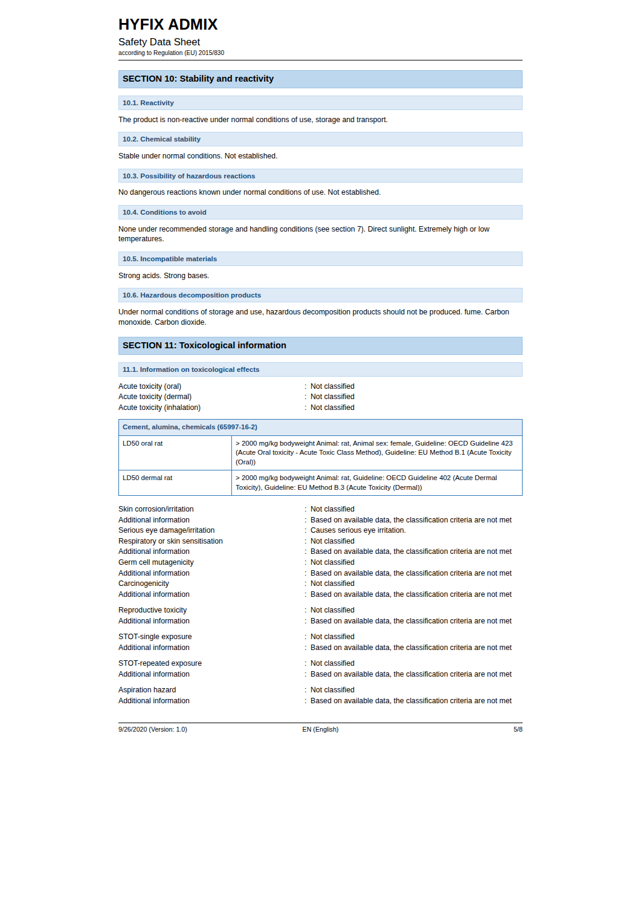HYFIX ADMIX
Safety Data Sheet
according to Regulation (EU) 2015/830
SECTION 10: Stability and reactivity
10.1. Reactivity
The product is non-reactive under normal conditions of use, storage and transport.
10.2. Chemical stability
Stable under normal conditions. Not established.
10.3. Possibility of hazardous reactions
No dangerous reactions known under normal conditions of use. Not established.
10.4. Conditions to avoid
None under recommended storage and handling conditions (see section 7). Direct sunlight. Extremely high or low temperatures.
10.5. Incompatible materials
Strong acids. Strong bases.
10.6. Hazardous decomposition products
Under normal conditions of storage and use, hazardous decomposition products should not be produced. fume. Carbon monoxide. Carbon dioxide.
SECTION 11: Toxicological information
11.1. Information on toxicological effects
| Acute toxicity (oral) | : | Not classified |
| Acute toxicity (dermal) | : | Not classified |
| Acute toxicity (inhalation) | : | Not classified |
| Cement, alumina, chemicals (65997-16-2) |
| --- |
| LD50 oral rat | > 2000 mg/kg bodyweight Animal: rat, Animal sex: female, Guideline: OECD Guideline 423 (Acute Oral toxicity - Acute Toxic Class Method), Guideline: EU Method B.1 (Acute Toxicity (Oral)) |
| LD50 dermal rat | > 2000 mg/kg bodyweight Animal: rat, Guideline: OECD Guideline 402 (Acute Dermal Toxicity), Guideline: EU Method B.3 (Acute Toxicity (Dermal)) |
| Skin corrosion/irritation | : | Not classified |
| Additional information | : | Based on available data, the classification criteria are not met |
| Serious eye damage/irritation | : | Causes serious eye irritation. |
| Respiratory or skin sensitisation | : | Not classified |
| Additional information | : | Based on available data, the classification criteria are not met |
| Germ cell mutagenicity | : | Not classified |
| Additional information | : | Based on available data, the classification criteria are not met |
| Carcinogenicity | : | Not classified |
| Additional information | : | Based on available data, the classification criteria are not met |
| Reproductive toxicity | : | Not classified |
| Additional information | : | Based on available data, the classification criteria are not met |
| STOT-single exposure | : | Not classified |
| Additional information | : | Based on available data, the classification criteria are not met |
| STOT-repeated exposure | : | Not classified |
| Additional information | : | Based on available data, the classification criteria are not met |
| Aspiration hazard | : | Not classified |
| Additional information | : | Based on available data, the classification criteria are not met |
9/26/2020 (Version: 1.0)
EN (English)
5/8